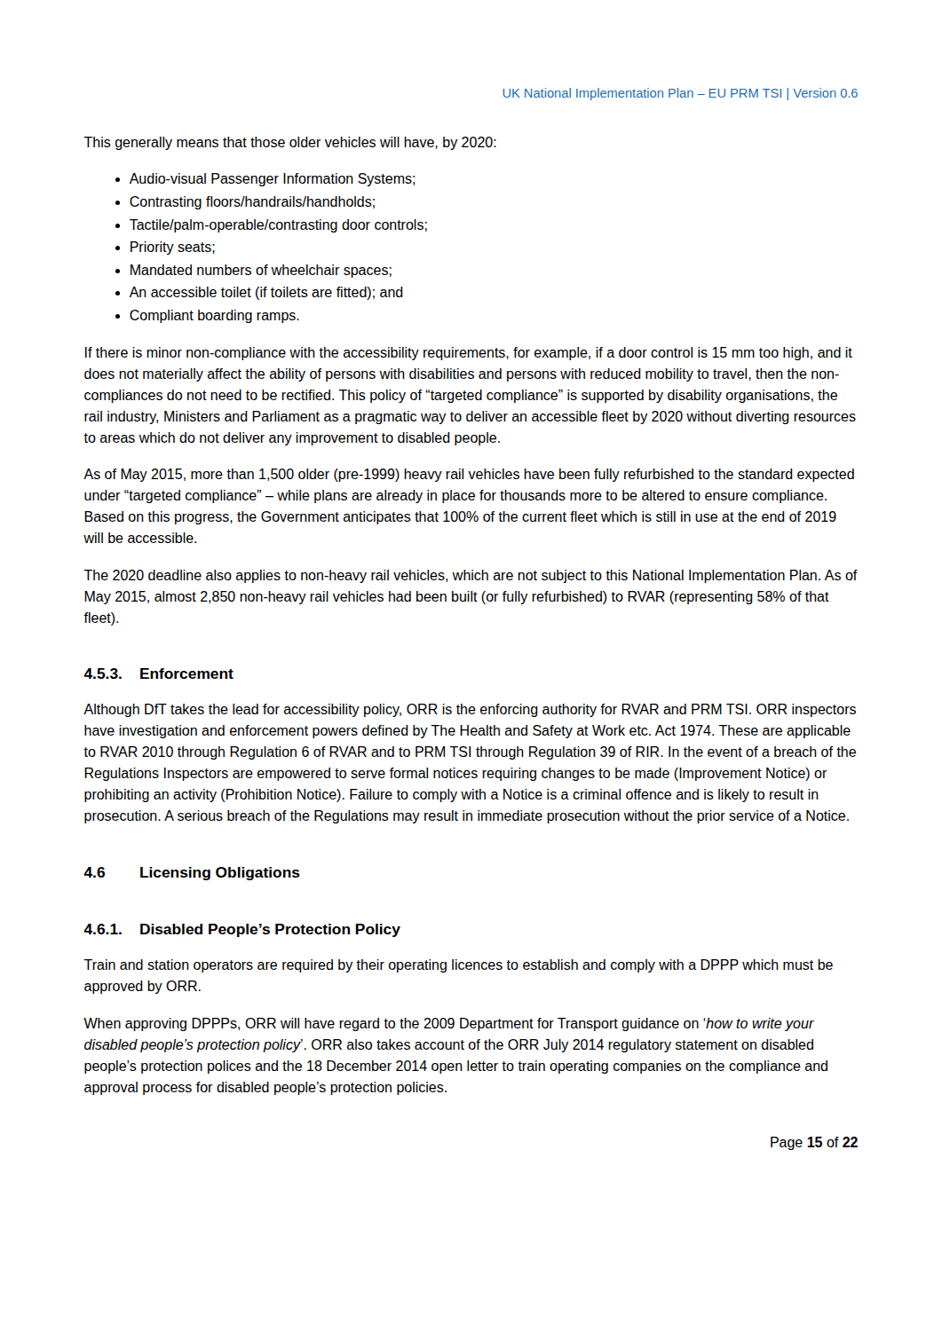UK National Implementation Plan – EU PRM TSI | Version 0.6
This generally means that those older vehicles will have, by 2020:
Audio-visual Passenger Information Systems;
Contrasting floors/handrails/handholds;
Tactile/palm-operable/contrasting door controls;
Priority seats;
Mandated numbers of wheelchair spaces;
An accessible toilet (if toilets are fitted); and
Compliant boarding ramps.
If there is minor non-compliance with the accessibility requirements, for example, if a door control is 15 mm too high, and it does not materially affect the ability of persons with disabilities and persons with reduced mobility to travel, then the non-compliances do not need to be rectified. This policy of “targeted compliance” is supported by disability organisations, the rail industry, Ministers and Parliament as a pragmatic way to deliver an accessible fleet by 2020 without diverting resources to areas which do not deliver any improvement to disabled people.
As of May 2015, more than 1,500 older (pre-1999) heavy rail vehicles have been fully refurbished to the standard expected under “targeted compliance” – while plans are already in place for thousands more to be altered to ensure compliance. Based on this progress, the Government anticipates that 100% of the current fleet which is still in use at the end of 2019 will be accessible.
The 2020 deadline also applies to non-heavy rail vehicles, which are not subject to this National Implementation Plan. As of May 2015, almost 2,850 non-heavy rail vehicles had been built (or fully refurbished) to RVAR (representing 58% of that fleet).
4.5.3. Enforcement
Although DfT takes the lead for accessibility policy, ORR is the enforcing authority for RVAR and PRM TSI. ORR inspectors have investigation and enforcement powers defined by The Health and Safety at Work etc. Act 1974. These are applicable to RVAR 2010 through Regulation 6 of RVAR and to PRM TSI through Regulation 39 of RIR. In the event of a breach of the Regulations Inspectors are empowered to serve formal notices requiring changes to be made (Improvement Notice) or prohibiting an activity (Prohibition Notice). Failure to comply with a Notice is a criminal offence and is likely to result in prosecution. A serious breach of the Regulations may result in immediate prosecution without the prior service of a Notice.
4.6 Licensing Obligations
4.6.1. Disabled People’s Protection Policy
Train and station operators are required by their operating licences to establish and comply with a DPPP which must be approved by ORR.
When approving DPPPs, ORR will have regard to the 2009 Department for Transport guidance on ‘how to write your disabled people’s protection policy’. ORR also takes account of the ORR July 2014 regulatory statement on disabled people’s protection polices and the 18 December 2014 open letter to train operating companies on the compliance and approval process for disabled people’s protection policies.
Page 15 of 22